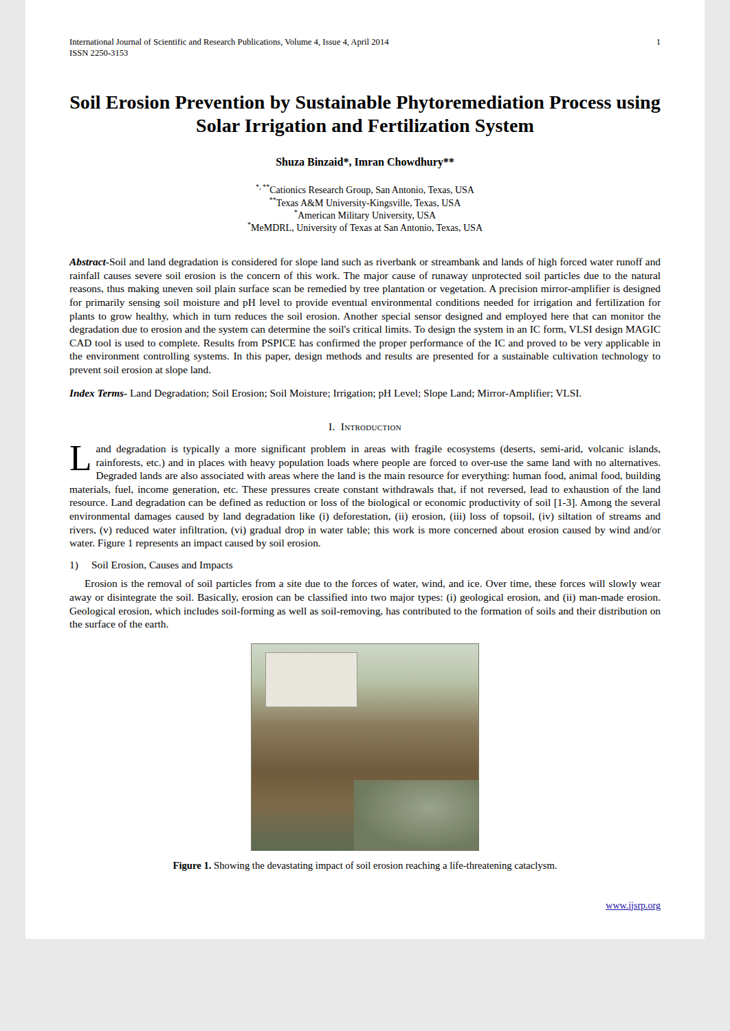International Journal of Scientific and Research Publications, Volume 4, Issue 4, April 2014
ISSN 2250-3153
1
Soil Erosion Prevention by Sustainable Phytoremediation Process using Solar Irrigation and Fertilization System
Shuza Binzaid*, Imran Chowdhury**
*, **Cationics Research Group, San Antonio, Texas, USA
**Texas A&M University-Kingsville, Texas, USA
*American Military University, USA
*MeMDRL, University of Texas at San Antonio, Texas, USA
Abstract-Soil and land degradation is considered for slope land such as riverbank or streambank and lands of high forced water runoff and rainfall causes severe soil erosion is the concern of this work. The major cause of runaway unprotected soil particles due to the natural reasons, thus making uneven soil plain surface scan be remedied by tree plantation or vegetation. A precision mirror-amplifier is designed for primarily sensing soil moisture and pH level to provide eventual environmental conditions needed for irrigation and fertilization for plants to grow healthy, which in turn reduces the soil erosion. Another special sensor designed and employed here that can monitor the degradation due to erosion and the system can determine the soil's critical limits. To design the system in an IC form, VLSI design MAGIC CAD tool is used to complete. Results from PSPICE has confirmed the proper performance of the IC and proved to be very applicable in the environment controlling systems. In this paper, design methods and results are presented for a sustainable cultivation technology to prevent soil erosion at slope land.
Index Terms- Land Degradation; Soil Erosion; Soil Moisture; Irrigation; pH Level; Slope Land; Mirror-Amplifier; VLSI.
I. Introduction
Land degradation is typically a more significant problem in areas with fragile ecosystems (deserts, semi-arid, volcanic islands, rainforests, etc.) and in places with heavy population loads where people are forced to over-use the same land with no alternatives. Degraded lands are also associated with areas where the land is the main resource for everything: human food, animal food, building materials, fuel, income generation, etc. These pressures create constant withdrawals that, if not reversed, lead to exhaustion of the land resource. Land degradation can be defined as reduction or loss of the biological or economic productivity of soil [1-3]. Among the several environmental damages caused by land degradation like (i) deforestation, (ii) erosion, (iii) loss of topsoil, (iv) siltation of streams and rivers, (v) reduced water infiltration, (vi) gradual drop in water table; this work is more concerned about erosion caused by wind and/or water. Figure 1 represents an impact caused by soil erosion.
1)
Soil Erosion, Causes and Impacts
Erosion is the removal of soil particles from a site due to the forces of water, wind, and ice. Over time, these forces will slowly wear away or disintegrate the soil. Basically, erosion can be classified into two major types: (i) geological erosion, and (ii) man-made erosion. Geological erosion, which includes soil-forming as well as soil-removing, has contributed to the formation of soils and their distribution on the surface of the earth.
Figure 1. Showing the devastating impact of soil erosion reaching a life-threatening cataclysm.
www.ijsrp.org